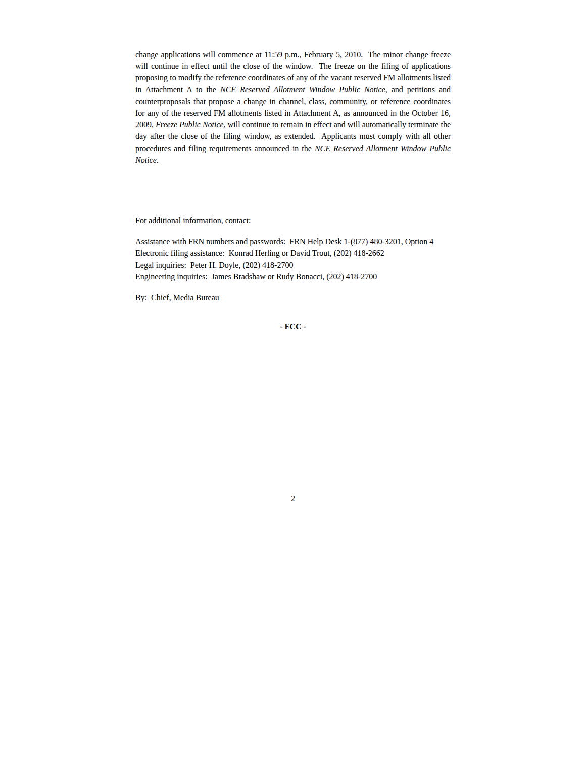change applications will commence at 11:59 p.m., February 5, 2010. The minor change freeze will continue in effect until the close of the window. The freeze on the filing of applications proposing to modify the reference coordinates of any of the vacant reserved FM allotments listed in Attachment A to the NCE Reserved Allotment Window Public Notice, and petitions and counterproposals that propose a change in channel, class, community, or reference coordinates for any of the reserved FM allotments listed in Attachment A, as announced in the October 16, 2009, Freeze Public Notice, will continue to remain in effect and will automatically terminate the day after the close of the filing window, as extended. Applicants must comply with all other procedures and filing requirements announced in the NCE Reserved Allotment Window Public Notice.
For additional information, contact:
Assistance with FRN numbers and passwords: FRN Help Desk 1-(877) 480-3201, Option 4
Electronic filing assistance: Konrad Herling or David Trout, (202) 418-2662
Legal inquiries: Peter H. Doyle, (202) 418-2700
Engineering inquiries: James Bradshaw or Rudy Bonacci, (202) 418-2700
By: Chief, Media Bureau
- FCC -
2